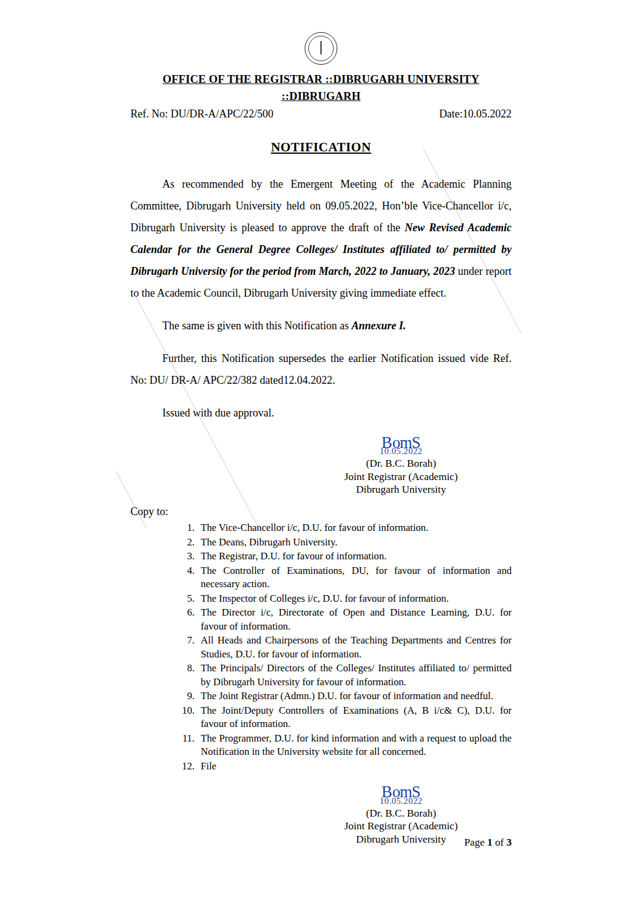OFFICE OF THE REGISTRAR ::DIBRUGARH UNIVERSITY ::DIBRUGARH
Ref. No: DU/DR-A/APC/22/500 Date:10.05.2022
NOTIFICATION
As recommended by the Emergent Meeting of the Academic Planning Committee, Dibrugarh University held on 09.05.2022, Hon’ble Vice-Chancellor i/c, Dibrugarh University is pleased to approve the draft of the New Revised Academic Calendar for the General Degree Colleges/ Institutes affiliated to/ permitted by Dibrugarh University for the period from March, 2022 to January, 2023 under report to the Academic Council, Dibrugarh University giving immediate effect.
The same is given with this Notification as Annexure I.
Further, this Notification supersedes the earlier Notification issued vide Ref. No: DU/ DR-A/ APC/22/382 dated12.04.2022.
Issued with due approval.
Bom S10.05.2022
(Dr. B.C. Borah)
Joint Registrar (Academic)
Dibrugarh University
Copy to:
The Vice-Chancellor i/c, D.U. for favour of information.
The Deans, Dibrugarh University.
The Registrar, D.U. for favour of information.
The Controller of Examinations, DU, for favour of information and necessary action.
The Inspector of Colleges i/c, D.U. for favour of information.
The Director i/c, Directorate of Open and Distance Learning, D.U. for favour of information.
All Heads and Chairpersons of the Teaching Departments and Centres for Studies, D.U. for favour of information.
The Principals/ Directors of the Colleges/ Institutes affiliated to/ permitted by Dibrugarh University for favour of information.
The Joint Registrar (Admn.) D.U. for favour of information and needful.
The Joint/Deputy Controllers of Examinations (A, B i/c& C), D.U. for favour of information.
The Programmer, D.U. for kind information and with a request to upload the Notification in the University website for all concerned.
File
Bom S10.05.2022
(Dr. B.C. Borah)
Joint Registrar (Academic)
Dibrugarh University
Page 1 of 3